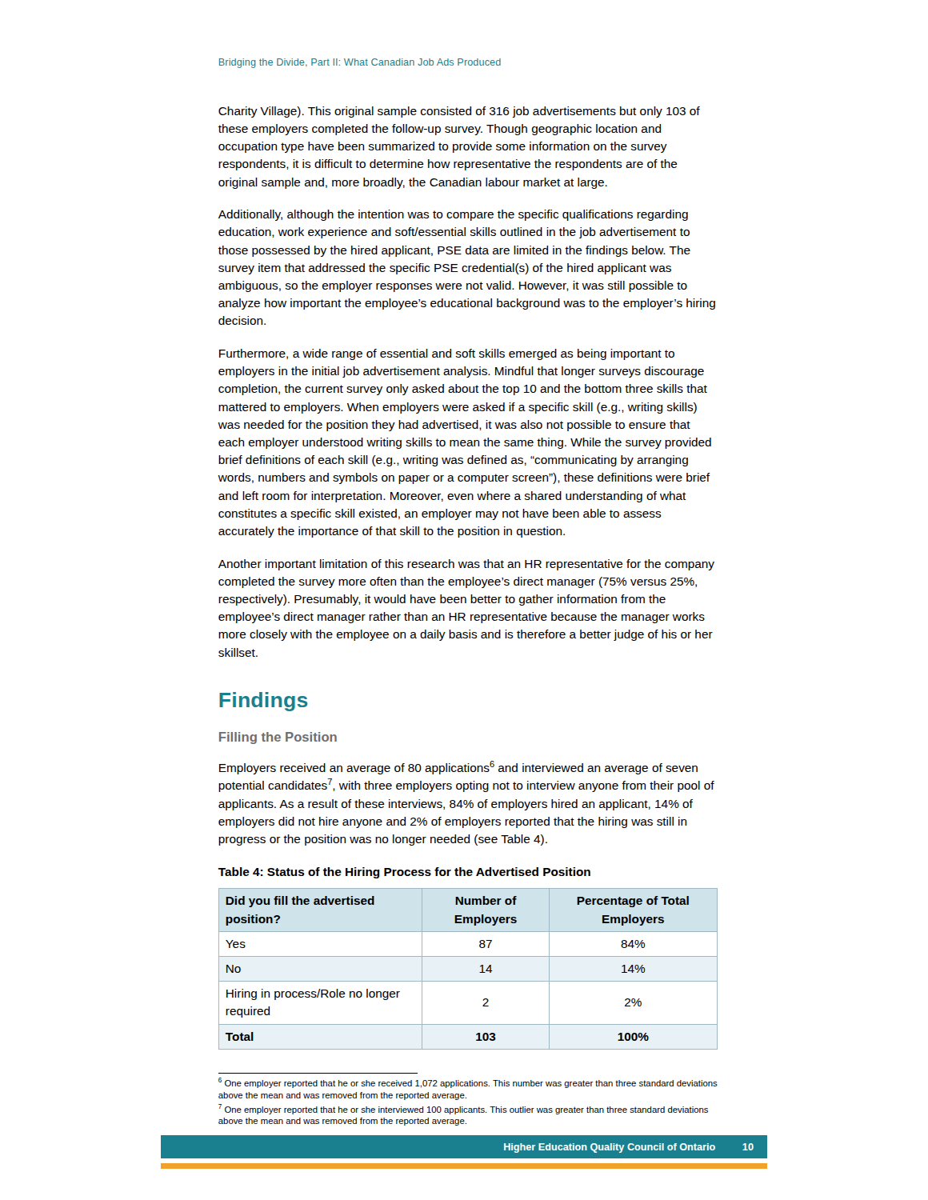Bridging the Divide, Part II: What Canadian Job Ads Produced
Charity Village). This original sample consisted of 316 job advertisements but only 103 of these employers completed the follow-up survey. Though geographic location and occupation type have been summarized to provide some information on the survey respondents, it is difficult to determine how representative the respondents are of the original sample and, more broadly, the Canadian labour market at large.
Additionally, although the intention was to compare the specific qualifications regarding education, work experience and soft/essential skills outlined in the job advertisement to those possessed by the hired applicant, PSE data are limited in the findings below. The survey item that addressed the specific PSE credential(s) of the hired applicant was ambiguous, so the employer responses were not valid. However, it was still possible to analyze how important the employee’s educational background was to the employer’s hiring decision.
Furthermore, a wide range of essential and soft skills emerged as being important to employers in the initial job advertisement analysis. Mindful that longer surveys discourage completion, the current survey only asked about the top 10 and the bottom three skills that mattered to employers. When employers were asked if a specific skill (e.g., writing skills) was needed for the position they had advertised, it was also not possible to ensure that each employer understood writing skills to mean the same thing. While the survey provided brief definitions of each skill (e.g., writing was defined as, “communicating by arranging words, numbers and symbols on paper or a computer screen”), these definitions were brief and left room for interpretation. Moreover, even where a shared understanding of what constitutes a specific skill existed, an employer may not have been able to assess accurately the importance of that skill to the position in question.
Another important limitation of this research was that an HR representative for the company completed the survey more often than the employee’s direct manager (75% versus 25%, respectively). Presumably, it would have been better to gather information from the employee’s direct manager rather than an HR representative because the manager works more closely with the employee on a daily basis and is therefore a better judge of his or her skillset.
Findings
Filling the Position
Employers received an average of 80 applications6 and interviewed an average of seven potential candidates7, with three employers opting not to interview anyone from their pool of applicants. As a result of these interviews, 84% of employers hired an applicant, 14% of employers did not hire anyone and 2% of employers reported that the hiring was still in progress or the position was no longer needed (see Table 4).
Table 4: Status of the Hiring Process for the Advertised Position
| Did you fill the advertised position? | Number of Employers | Percentage of Total Employers |
| --- | --- | --- |
| Yes | 87 | 84% |
| No | 14 | 14% |
| Hiring in process/Role no longer required | 2 | 2% |
| Total | 103 | 100% |
6 One employer reported that he or she received 1,072 applications. This number was greater than three standard deviations above the mean and was removed from the reported average.
7 One employer reported that he or she interviewed 100 applicants. This outlier was greater than three standard deviations above the mean and was removed from the reported average.
Higher Education Quality Council of Ontario 10